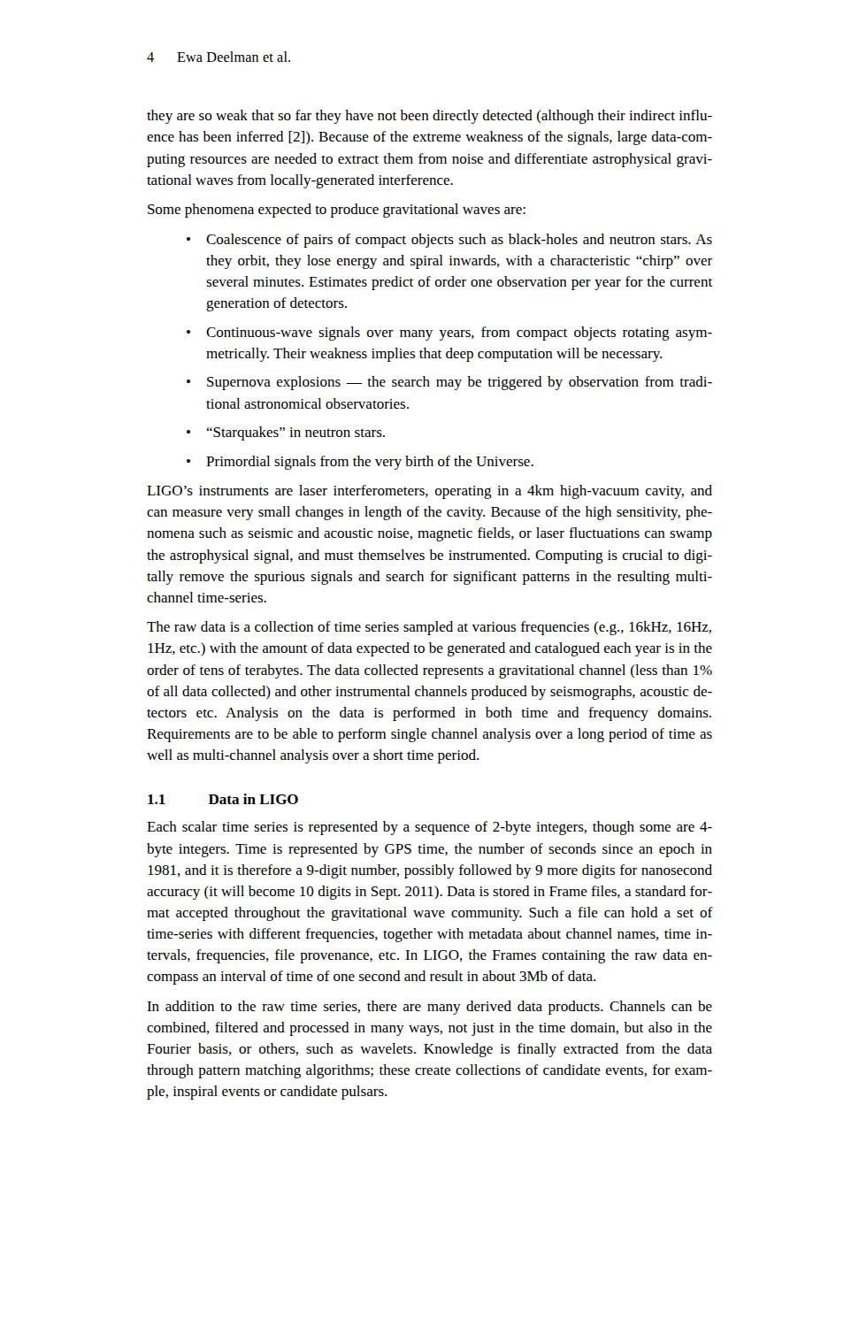4 Ewa Deelman et al.
they are so weak that so far they have not been directly detected (although their indirect influence has been inferred [2]). Because of the extreme weakness of the signals, large data-computing resources are needed to extract them from noise and differentiate astrophysical gravitational waves from locally-generated interference.
Some phenomena expected to produce gravitational waves are:
Coalescence of pairs of compact objects such as black-holes and neutron stars. As they orbit, they lose energy and spiral inwards, with a characteristic “chirp” over several minutes. Estimates predict of order one observation per year for the current generation of detectors.
Continuous-wave signals over many years, from compact objects rotating asymmetrically. Their weakness implies that deep computation will be necessary.
Supernova explosions — the search may be triggered by observation from traditional astronomical observatories.
“Starquakes” in neutron stars.
Primordial signals from the very birth of the Universe.
LIGO’s instruments are laser interferometers, operating in a 4km high-vacuum cavity, and can measure very small changes in length of the cavity. Because of the high sensitivity, phenomena such as seismic and acoustic noise, magnetic fields, or laser fluctuations can swamp the astrophysical signal, and must themselves be instrumented. Computing is crucial to digitally remove the spurious signals and search for significant patterns in the resulting multi-channel time-series.
The raw data is a collection of time series sampled at various frequencies (e.g., 16kHz, 16Hz, 1Hz, etc.) with the amount of data expected to be generated and catalogued each year is in the order of tens of terabytes. The data collected represents a gravitational channel (less than 1% of all data collected) and other instrumental channels produced by seismographs, acoustic detectors etc. Analysis on the data is performed in both time and frequency domains. Requirements are to be able to perform single channel analysis over a long period of time as well as multi-channel analysis over a short time period.
1.1 Data in LIGO
Each scalar time series is represented by a sequence of 2-byte integers, though some are 4-byte integers. Time is represented by GPS time, the number of seconds since an epoch in 1981, and it is therefore a 9-digit number, possibly followed by 9 more digits for nanosecond accuracy (it will become 10 digits in Sept. 2011). Data is stored in Frame files, a standard format accepted throughout the gravitational wave community. Such a file can hold a set of time-series with different frequencies, together with metadata about channel names, time intervals, frequencies, file provenance, etc. In LIGO, the Frames containing the raw data encompass an interval of time of one second and result in about 3Mb of data.
In addition to the raw time series, there are many derived data products. Channels can be combined, filtered and processed in many ways, not just in the time domain, but also in the Fourier basis, or others, such as wavelets. Knowledge is finally extracted from the data through pattern matching algorithms; these create collections of candidate events, for example, inspiral events or candidate pulsars.